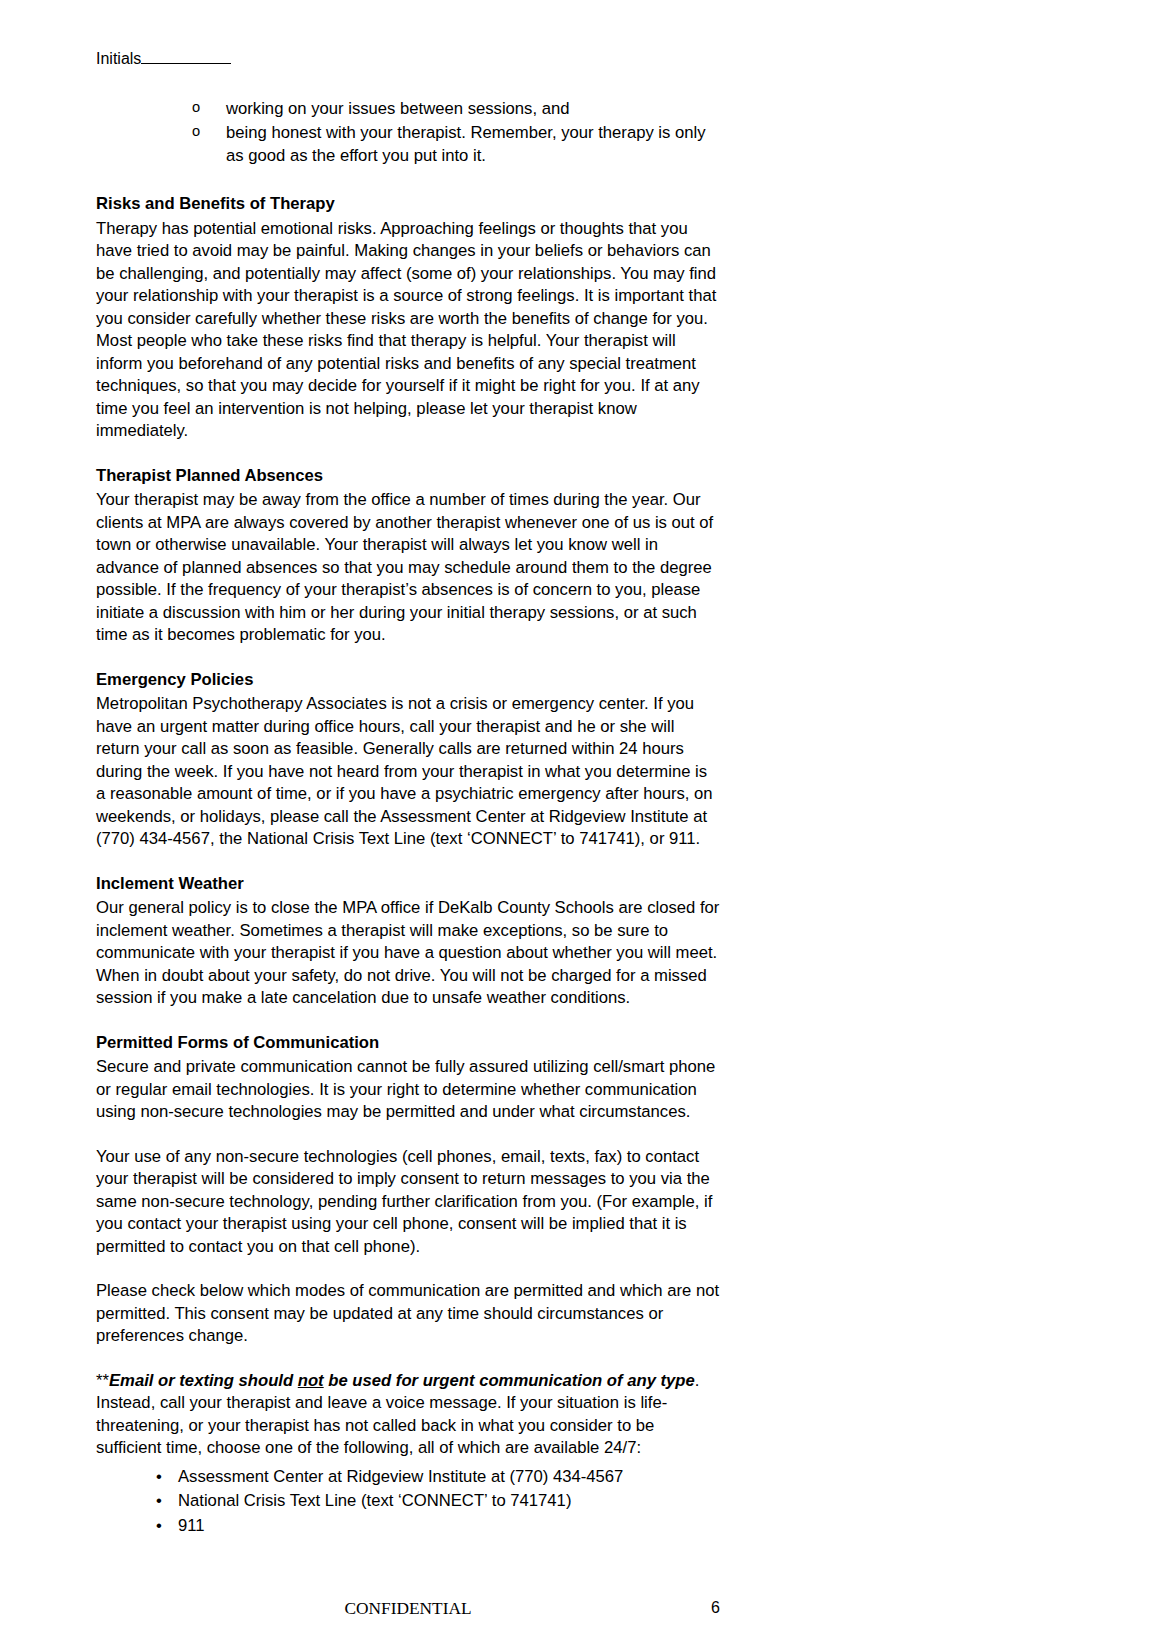Initials
working on your issues between sessions, and
being honest with your therapist. Remember, your therapy is only as good as the effort you put into it.
Risks and Benefits of Therapy
Therapy has potential emotional risks. Approaching feelings or thoughts that you have tried to avoid may be painful. Making changes in your beliefs or behaviors can be challenging, and potentially may affect (some of) your relationships. You may find your relationship with your therapist is a source of strong feelings. It is important that you consider carefully whether these risks are worth the benefits of change for you. Most people who take these risks find that therapy is helpful. Your therapist will inform you beforehand of any potential risks and benefits of any special treatment techniques, so that you may decide for yourself if it might be right for you. If at any time you feel an intervention is not helping, please let your therapist know immediately.
Therapist Planned Absences
Your therapist may be away from the office a number of times during the year. Our clients at MPA are always covered by another therapist whenever one of us is out of town or otherwise unavailable. Your therapist will always let you know well in advance of planned absences so that you may schedule around them to the degree possible. If the frequency of your therapist’s absences is of concern to you, please initiate a discussion with him or her during your initial therapy sessions, or at such time as it becomes problematic for you.
Emergency Policies
Metropolitan Psychotherapy Associates is not a crisis or emergency center. If you have an urgent matter during office hours, call your therapist and he or she will return your call as soon as feasible. Generally calls are returned within 24 hours during the week. If you have not heard from your therapist in what you determine is a reasonable amount of time, or if you have a psychiatric emergency after hours, on weekends, or holidays, please call the Assessment Center at Ridgeview Institute at (770) 434-4567, the National Crisis Text Line (text ‘CONNECT’ to 741741), or 911.
Inclement Weather
Our general policy is to close the MPA office if DeKalb County Schools are closed for inclement weather. Sometimes a therapist will make exceptions, so be sure to communicate with your therapist if you have a question about whether you will meet. When in doubt about your safety, do not drive. You will not be charged for a missed session if you make a late cancelation due to unsafe weather conditions.
Permitted Forms of Communication
Secure and private communication cannot be fully assured utilizing cell/smart phone or regular email technologies. It is your right to determine whether communication using non-secure technologies may be permitted and under what circumstances.
Your use of any non-secure technologies (cell phones, email, texts, fax) to contact your therapist will be considered to imply consent to return messages to you via the same non-secure technology, pending further clarification from you. (For example, if you contact your therapist using your cell phone, consent will be implied that it is permitted to contact you on that cell phone).
Please check below which modes of communication are permitted and which are not permitted. This consent may be updated at any time should circumstances or preferences change.
**Email or texting should not be used for urgent communication of any type. Instead, call your therapist and leave a voice message. If your situation is life-threatening, or your therapist has not called back in what you consider to be sufficient time, choose one of the following, all of which are available 24/7:
Assessment Center at Ridgeview Institute at (770) 434-4567
National Crisis Text Line (text ‘CONNECT’ to 741741)
911
CONFIDENTIAL 6